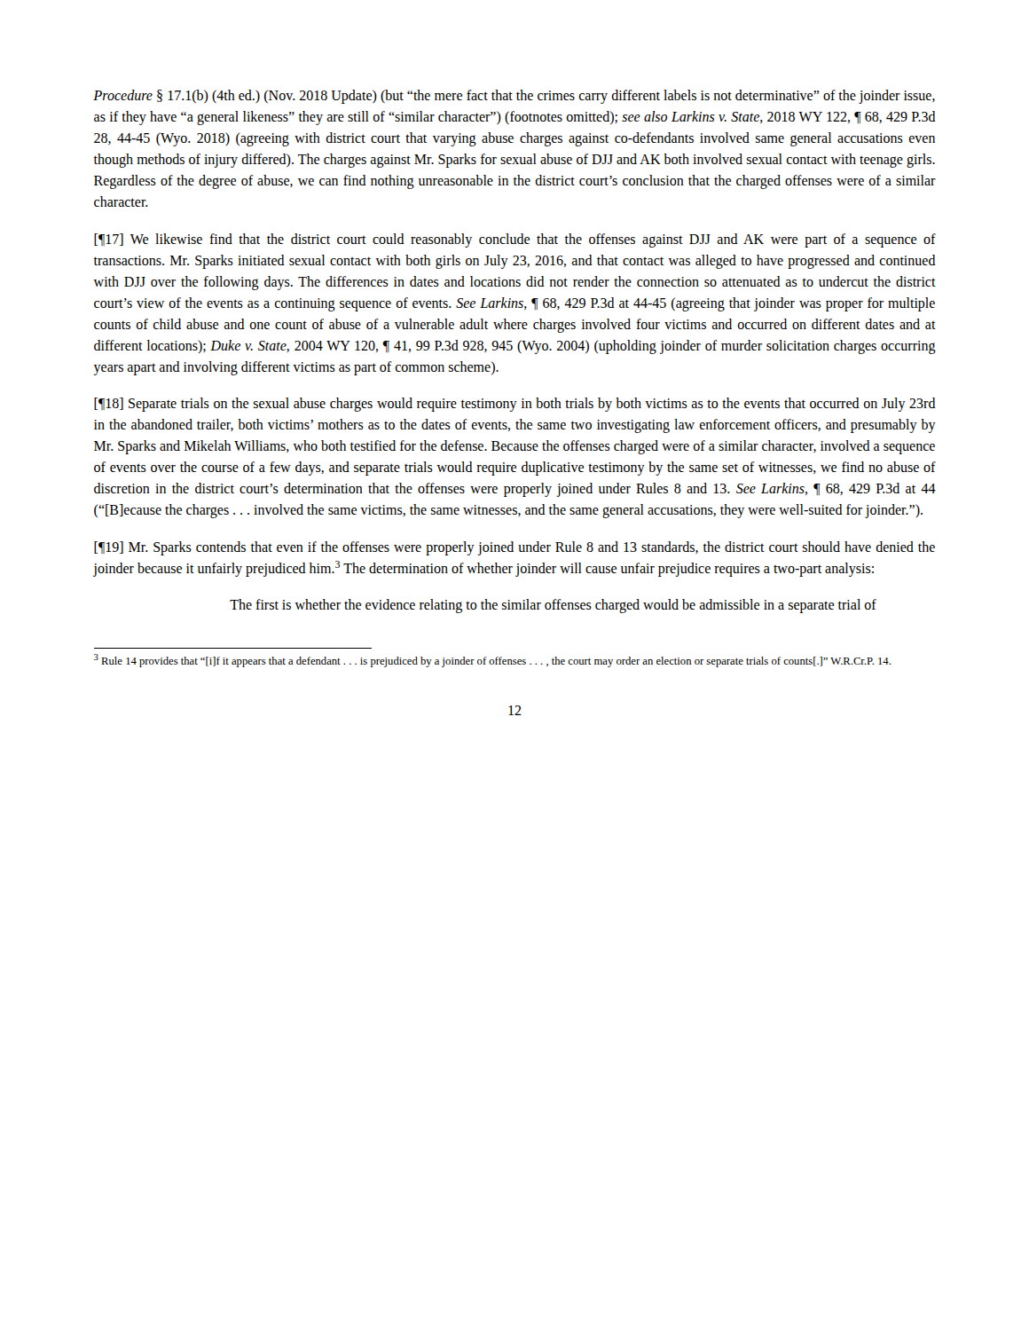Procedure § 17.1(b) (4th ed.) (Nov. 2018 Update) (but “the mere fact that the crimes carry different labels is not determinative” of the joinder issue, as if they have “a general likeness” they are still of “similar character”) (footnotes omitted); see also Larkins v. State, 2018 WY 122, ¶ 68, 429 P.3d 28, 44-45 (Wyo. 2018) (agreeing with district court that varying abuse charges against co-defendants involved same general accusations even though methods of injury differed). The charges against Mr. Sparks for sexual abuse of DJJ and AK both involved sexual contact with teenage girls. Regardless of the degree of abuse, we can find nothing unreasonable in the district court’s conclusion that the charged offenses were of a similar character.
[¶17] We likewise find that the district court could reasonably conclude that the offenses against DJJ and AK were part of a sequence of transactions. Mr. Sparks initiated sexual contact with both girls on July 23, 2016, and that contact was alleged to have progressed and continued with DJJ over the following days. The differences in dates and locations did not render the connection so attenuated as to undercut the district court’s view of the events as a continuing sequence of events. See Larkins, ¶ 68, 429 P.3d at 44-45 (agreeing that joinder was proper for multiple counts of child abuse and one count of abuse of a vulnerable adult where charges involved four victims and occurred on different dates and at different locations); Duke v. State, 2004 WY 120, ¶ 41, 99 P.3d 928, 945 (Wyo. 2004) (upholding joinder of murder solicitation charges occurring years apart and involving different victims as part of common scheme).
[¶18] Separate trials on the sexual abuse charges would require testimony in both trials by both victims as to the events that occurred on July 23rd in the abandoned trailer, both victims’ mothers as to the dates of events, the same two investigating law enforcement officers, and presumably by Mr. Sparks and Mikelah Williams, who both testified for the defense. Because the offenses charged were of a similar character, involved a sequence of events over the course of a few days, and separate trials would require duplicative testimony by the same set of witnesses, we find no abuse of discretion in the district court’s determination that the offenses were properly joined under Rules 8 and 13. See Larkins, ¶ 68, 429 P.3d at 44 (“[B]ecause the charges . . . involved the same victims, the same witnesses, and the same general accusations, they were well-suited for joinder.”).
[¶19] Mr. Sparks contends that even if the offenses were properly joined under Rule 8 and 13 standards, the district court should have denied the joinder because it unfairly prejudiced him.3 The determination of whether joinder will cause unfair prejudice requires a two-part analysis:
The first is whether the evidence relating to the similar offenses charged would be admissible in a separate trial of
3 Rule 14 provides that “[i]f it appears that a defendant . . . is prejudiced by a joinder of offenses . . . , the court may order an election or separate trials of counts[.]” W.R.Cr.P. 14.
12